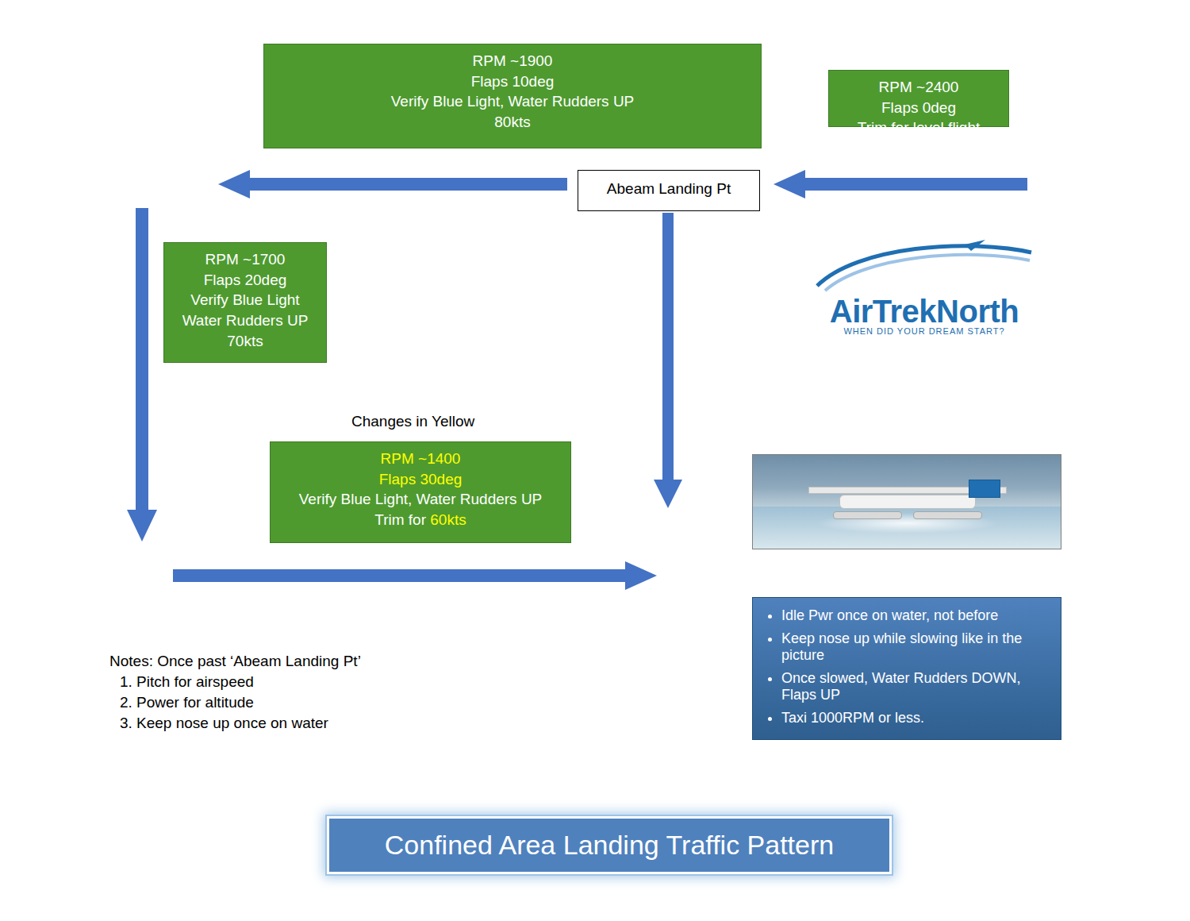RPM ~1900
Flaps 10deg
Verify Blue Light, Water Rudders UP
80kts
RPM ~2400
Flaps 0deg
Trim for level flight
Abeam Landing Pt
RPM ~1700
Flaps 20deg
Verify Blue Light
Water Rudders UP
70kts
Changes in Yellow
RPM ~1400
Flaps 30deg
Verify Blue Light, Water Rudders UP
Trim for 60kts
AirTrekNorth
WHEN DID YOUR DREAM START?
Idle Pwr once on water, not before
Keep nose up while slowing like in the picture
Once slowed, Water Rudders DOWN, Flaps UP
Taxi 1000RPM or less.
Notes: Once past ‘Abeam Landing Pt’
Pitch for airspeed
Power for altitude
Keep nose up once on water
Confined Area Landing Traffic Pattern